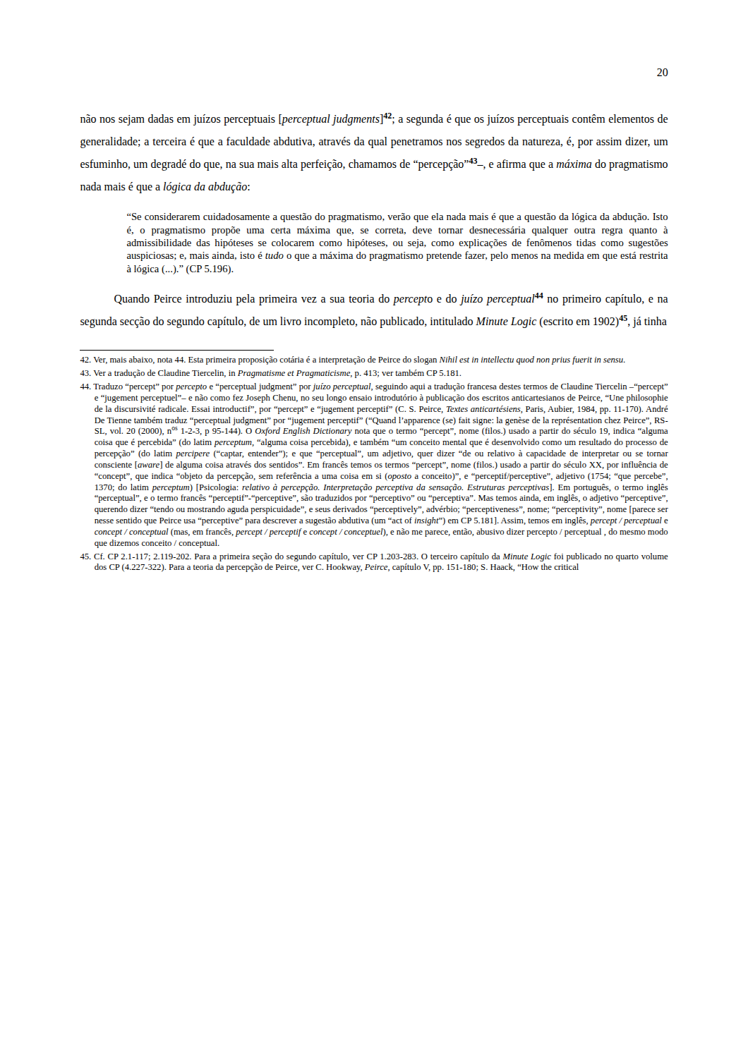20
não nos sejam dadas em juízos perceptuais [perceptual judgments]42; a segunda é que os juízos perceptuais contêm elementos de generalidade; a terceira é que a faculdade abdutiva, através da qual penetramos nos segredos da natureza, é, por assim dizer, um esfuminho, um degradé do que, na sua mais alta perfeição, chamamos de “percepção”43–, e afirma que a máxima do pragmatismo nada mais é que a lógica da abdução:
“Se considerarem cuidadosamente a questão do pragmatismo, verão que ela nada mais é que a questão da lógica da abdução. Isto é, o pragmatismo propõe uma certa máxima que, se correta, deve tornar desnecessária qualquer outra regra quanto à admissibilidade das hipóteses se colocarem como hipóteses, ou seja, como explicações de fenômenos tidas como sugestões auspiciosas; e, mais ainda, isto é tudo o que a máxima do pragmatismo pretende fazer, pelo menos na medida em que está restrita à lógica (...).” (CP 5.196).
Quando Peirce introduziu pela primeira vez a sua teoria do percepto e do juízo perceptual44 no primeiro capítulo, e na segunda secção do segundo capítulo, de um livro incompleto, não publicado, intitulado Minute Logic (escrito em 1902)45, já tinha
42. Ver, mais abaixo, nota 44. Esta primeira proposição cotária é a interpretação de Peirce do slogan Nihil est in intellectu quod non prius fuerit in sensu.
43. Ver a tradução de Claudine Tiercelin, in Pragmatisme et Pragmaticisme, p. 413; ver também CP 5.181.
44. Traduzo “percept” por percepto e “perceptual judgment” por juízo perceptual, seguindo aqui a tradução francesa destes termos de Claudine Tiercelin –“percept” e “jugement perceptuel”– e não como fez Joseph Chenu, no seu longo ensaio introdutório à publicação dos escritos anticartesianos de Peirce, “Une philosophie de la discursivité radicale. Essai introductif”, por “percept” e “jugement perceptif” (C. S. Peirce, Textes anticartésiens, Paris, Aubier, 1984, pp. 11-170). André De Tienne também traduz “perceptual judgment” por “jugement perceptif” (“Quand l’apparence (se) fait signe: la genèse de la représentation chez Peirce”, RS-SL, vol. 20 (2000), nos 1-2-3, p 95-144). O Oxford English Dictionary nota que o termo “percept”, nome (filos.) usado a partir do século 19, indica “alguma coisa que é percebida” (do latim perceptum, “alguma coisa percebida), e também “um conceito mental que é desenvolvido como um resultado do processo de percepção” (do latim percipere (“captar, entender”); e que “perceptual”, um adjetivo, quer dizer “de ou relativo à capacidade de interpretar ou se tornar consciente [aware] de alguma coisa através dos sentidos”. Em francês temos os termos “percept”, nome (filos.) usado a partir do século XX, por influência de “concept”, que indica “objeto da percepção, sem referência a uma coisa em si (oposto a conceito)”, e “perceptif/perceptive”, adjetivo (1754; “que percebe”, 1370; do latim perceptum) [Psicologia: relativo à percepção. Interpretação perceptiva da sensação. Estruturas perceptivas]. Em português, o termo inglês “perceptual”, e o termo francês “perceptif”-“perceptive”, são traduzidos por “perceptivo” ou “perceptiva”. Mas temos ainda, em inglês, o adjetivo “perceptive”, querendo dizer “tendo ou mostrando aguda perspicuidade”, e seus derivados “perceptively”, advérbio; “perceptiveness”, nome; “perceptivity”, nome [parece ser nesse sentido que Peirce usa “perceptive” para descrever a sugestão abdutiva (um “act of insight”) em CP 5.181]. Assim, temos em inglês, percept / perceptual e concept / conceptual (mas, em francês, percept / perceptif e concept / conceptuel), e não me parece, então, abusivo dizer percepto / perceptual , do mesmo modo que dizemos conceito / conceptual.
45. Cf. CP 2.1-117; 2.119-202. Para a primeira seção do segundo capítulo, ver CP 1.203-283. O terceiro capítulo da Minute Logic foi publicado no quarto volume dos CP (4.227-322). Para a teoria da percepção de Peirce, ver C. Hookway, Peirce, capítulo V, pp. 151-180; S. Haack, “How the critical